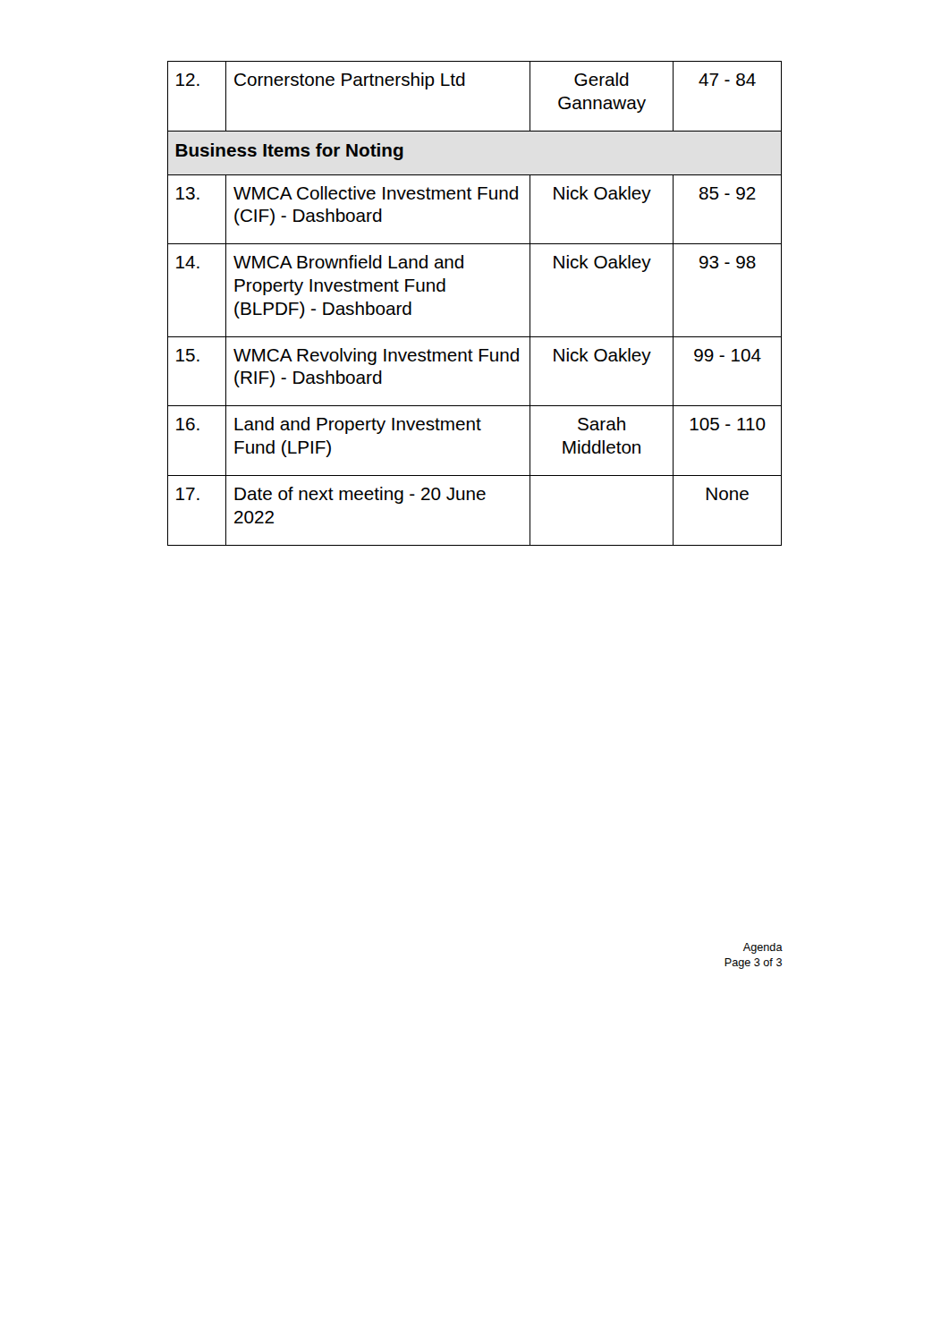| 12. | Cornerstone Partnership Ltd | Gerald Gannaway | 47 - 84 |
| Business Items for Noting |
| 13. | WMCA Collective Investment Fund (CIF) - Dashboard | Nick Oakley | 85 - 92 |
| 14. | WMCA Brownfield Land and Property Investment Fund (BLPDF) - Dashboard | Nick Oakley | 93 - 98 |
| 15. | WMCA Revolving Investment Fund (RIF) - Dashboard | Nick Oakley | 99 - 104 |
| 16. | Land and Property Investment Fund (LPIF) | Sarah Middleton | 105 - 110 |
| 17. | Date of next meeting - 20 June 2022 | | None |
Agenda
Page 3 of 3